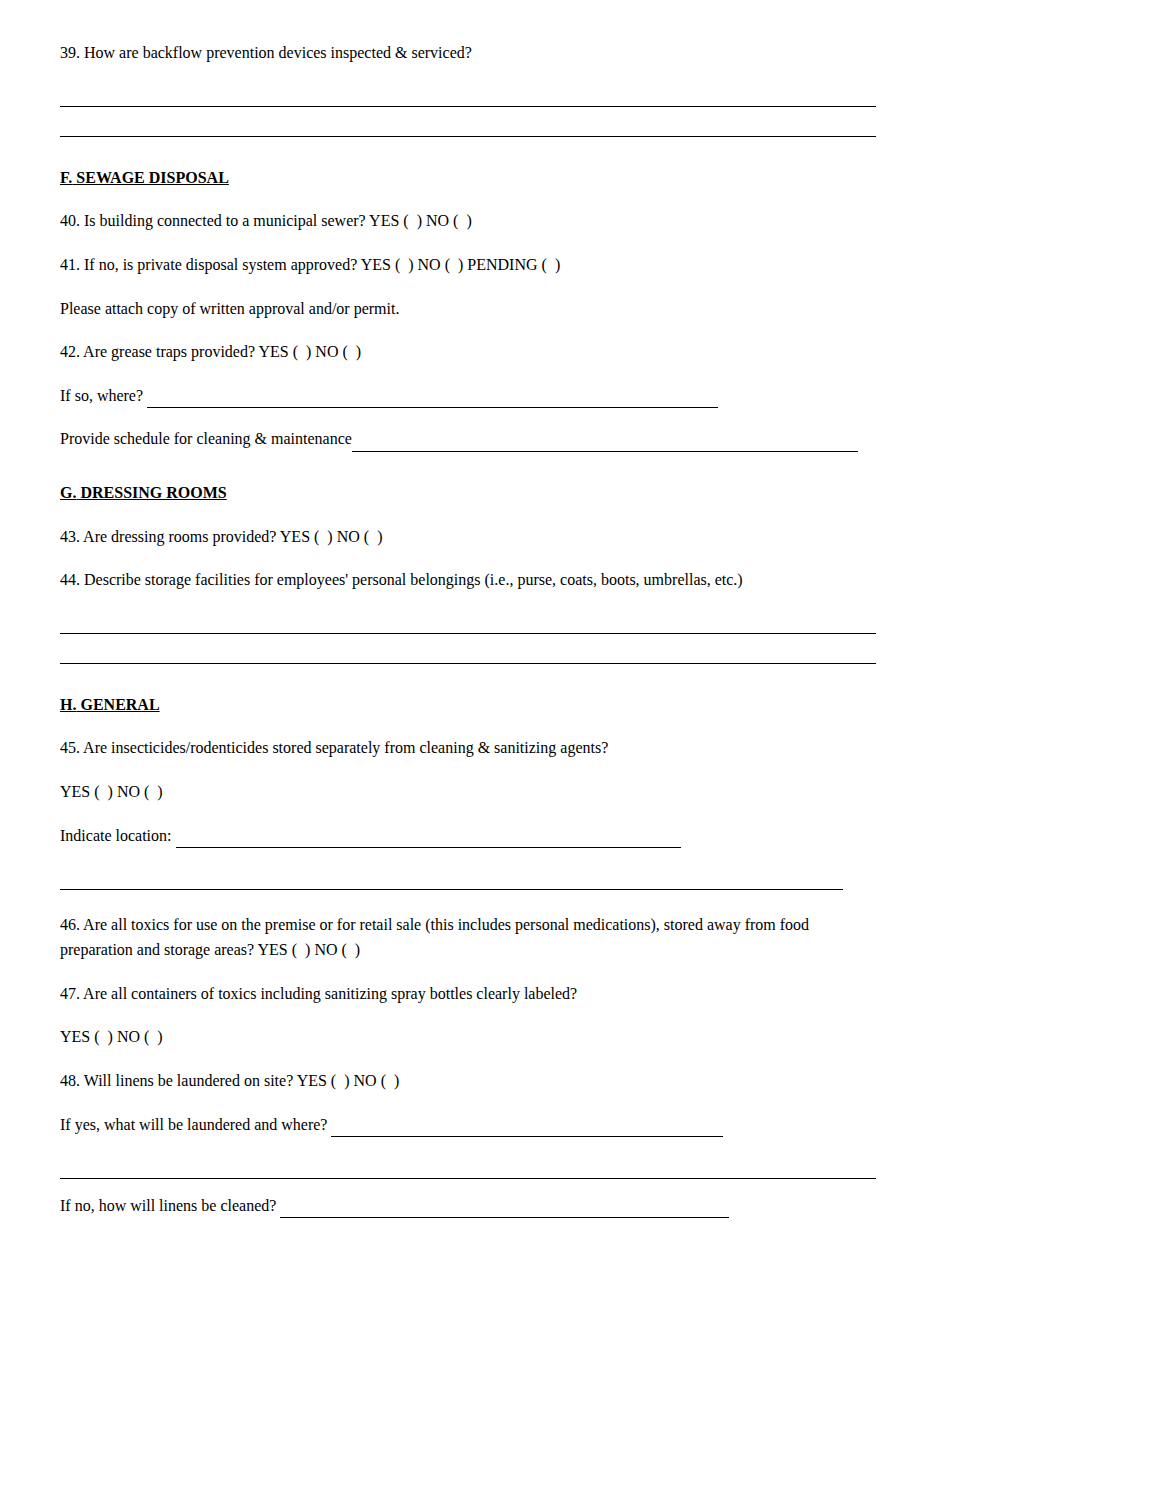39. How are backflow prevention devices inspected & serviced?
F. SEWAGE DISPOSAL
40. Is building connected to a municipal sewer? YES ( ) NO ( )
41. If no, is private disposal system approved? YES ( ) NO ( ) PENDING ( )
Please attach copy of written approval and/or permit.
42. Are grease traps provided? YES ( ) NO ( )
If so, where?
Provide schedule for cleaning & maintenance
G. DRESSING ROOMS
43. Are dressing rooms provided? YES ( ) NO ( )
44. Describe storage facilities for employees' personal belongings (i.e., purse, coats, boots, umbrellas, etc.)
H. GENERAL
45. Are insecticides/rodenticides stored separately from cleaning & sanitizing agents?
YES ( ) NO ( )
Indicate location:
46. Are all toxics for use on the premise or for retail sale (this includes personal medications), stored away from food preparation and storage areas? YES ( ) NO ( )
47. Are all containers of toxics including sanitizing spray bottles clearly labeled?
YES ( ) NO ( )
48. Will linens be laundered on site? YES ( ) NO ( )
If yes, what will be laundered and where?
If no, how will linens be cleaned?